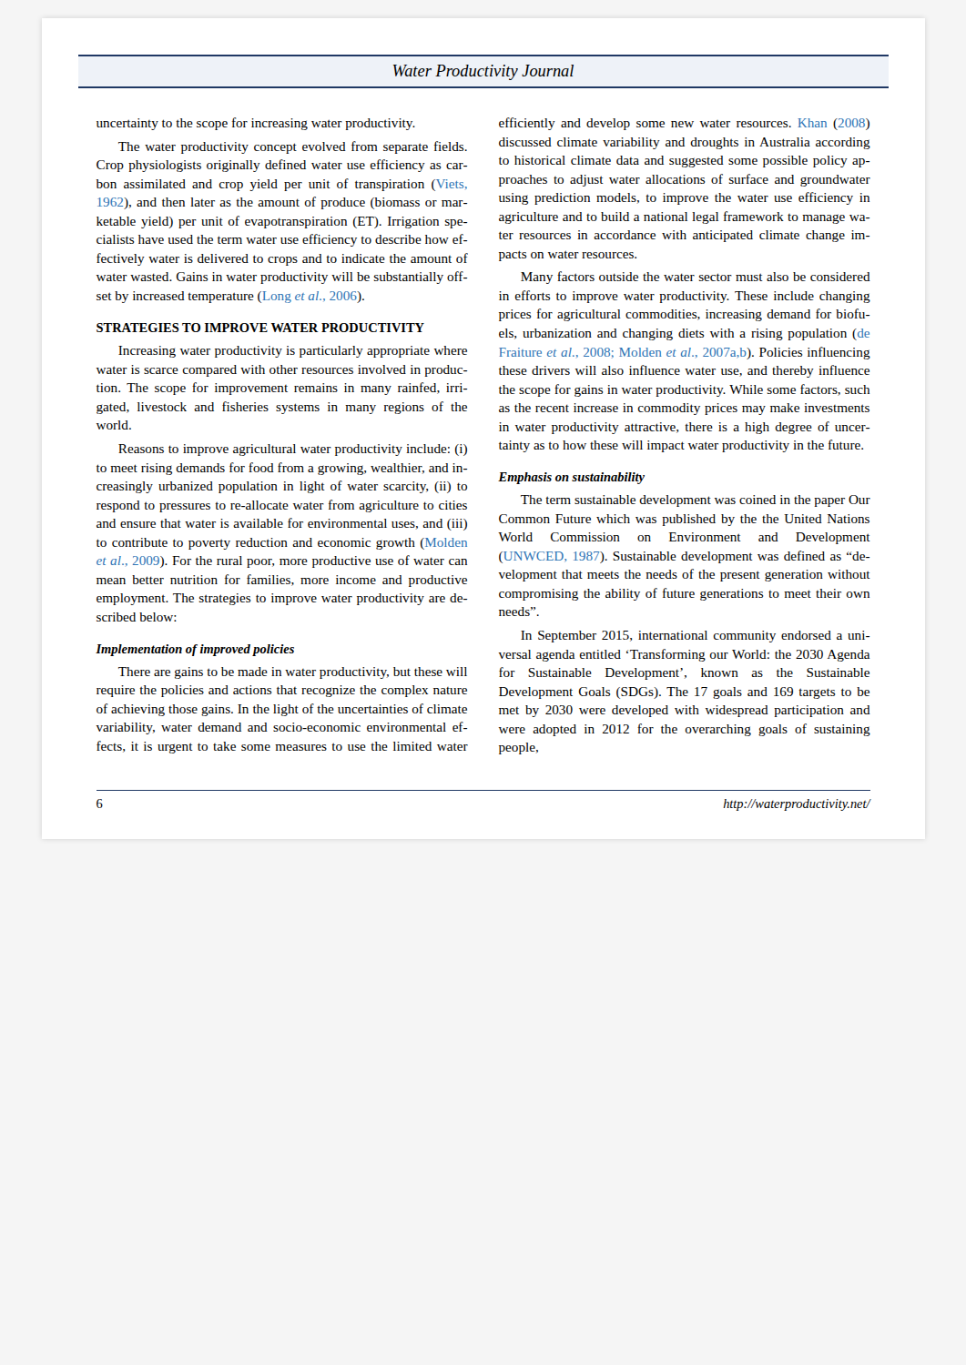Water Productivity Journal
uncertainty to the scope for increasing water productivity.
The water productivity concept evolved from separate fields. Crop physiologists originally defined water use efficiency as carbon assimilated and crop yield per unit of transpiration (Viets, 1962), and then later as the amount of produce (biomass or marketable yield) per unit of evapotranspiration (ET). Irrigation specialists have used the term water use efficiency to describe how effectively water is delivered to crops and to indicate the amount of water wasted. Gains in water productivity will be substantially offset by increased temperature (Long et al., 2006).
Strategies to improve water productivity
Increasing water productivity is particularly appropriate where water is scarce compared with other resources involved in production. The scope for improvement remains in many rainfed, irrigated, livestock and fisheries systems in many regions of the world.
Reasons to improve agricultural water productivity include: (i) to meet rising demands for food from a growing, wealthier, and increasingly urbanized population in light of water scarcity, (ii) to respond to pressures to re-allocate water from agriculture to cities and ensure that water is available for environmental uses, and (iii) to contribute to poverty reduction and economic growth (Molden et al., 2009). For the rural poor, more productive use of water can mean better nutrition for families, more income and productive employment. The strategies to improve water productivity are described below:
Implementation of improved policies
There are gains to be made in water productivity, but these will require the policies and actions that recognize the complex nature of achieving those gains. In the light of the uncertainties of climate variability, water demand and socio-economic environmental effects, it is urgent to take some measures to use the limited water efficiently and develop some new water resources. Khan (2008) discussed climate variability and droughts in Australia according to historical climate data and suggested some possible policy approaches to adjust water allocations of surface and groundwater using prediction models, to improve the water use efficiency in agriculture and to build a national legal framework to manage water resources in accordance with anticipated climate change impacts on water resources.
Many factors outside the water sector must also be considered in efforts to improve water productivity. These include changing prices for agricultural commodities, increasing demand for biofuels, urbanization and changing diets with a rising population (de Fraiture et al., 2008; Molden et al., 2007a,b). Policies influencing these drivers will also influence water use, and thereby influence the scope for gains in water productivity. While some factors, such as the recent increase in commodity prices may make investments in water productivity attractive, there is a high degree of uncertainty as to how these will impact water productivity in the future.
Emphasis on sustainability
The term sustainable development was coined in the paper Our Common Future which was published by the the United Nations World Commission on Environment and Development (UNWCED, 1987). Sustainable development was defined as “development that meets the needs of the present generation without compromising the ability of future generations to meet their own needs”.
In September 2015, international community endorsed a universal agenda entitled ‘Transforming our World: the 2030 Agenda for Sustainable Development’, known as the Sustainable Development Goals (SDGs). The 17 goals and 169 targets to be met by 2030 were developed with widespread participation and were adopted in 2012 for the overarching goals of sustaining people,
6 http://waterproductivity.net/